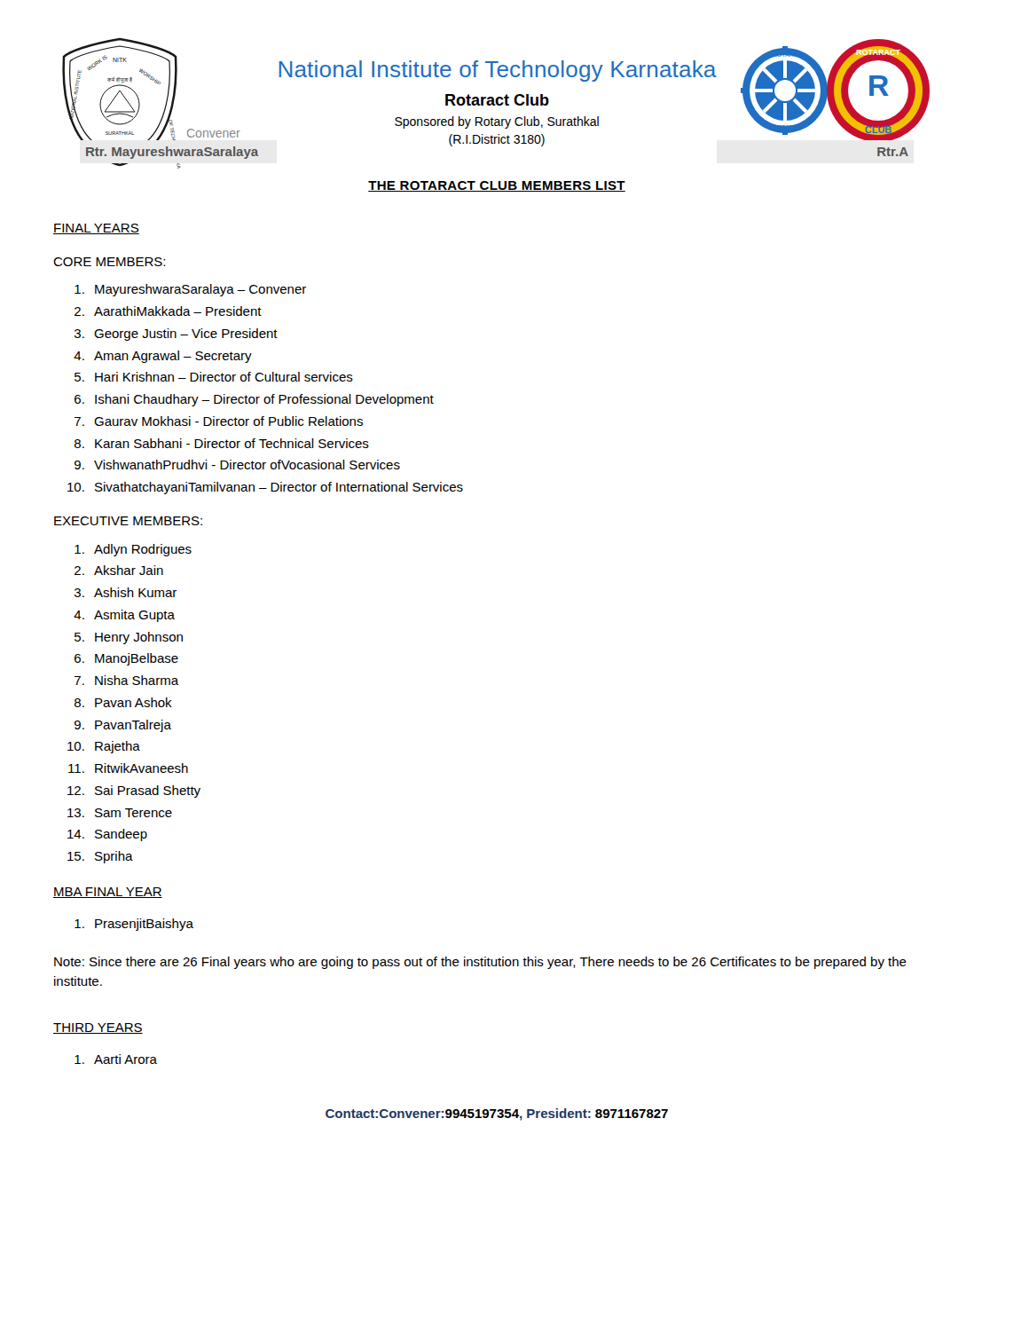NITK WORK IS WORSHIP कर्म ही पूजा है SURATHKAL NATIONAL INSTITUTE OF TECHNOLOGY KARNATAKA
ROTARY ROTARY R ROTARACT CLUB
National Institute of Technology Karnataka
Rotaract Club
Sponsored by Rotary Club, Surathkal
(R.I.District 3180)
Convener
Rtr. MayureshwaraSaralaya
Rtr.A
THE ROTARACT CLUB MEMBERS LIST
FINAL YEARS
CORE MEMBERS:
MayureshwaraSaralaya – Convener
AarathiMakkada – President
George Justin – Vice President
Aman Agrawal – Secretary
Hari Krishnan – Director of Cultural services
Ishani Chaudhary – Director of Professional Development
Gaurav Mokhasi - Director of Public Relations
Karan Sabhani - Director of Technical Services
VishwanathPrudhvi - Director ofVocasional Services
SivathatchayaniTamilvanan – Director of International Services
EXECUTIVE MEMBERS:
Adlyn Rodrigues
Akshar Jain
Ashish Kumar
Asmita Gupta
Henry Johnson
ManojBelbase
Nisha Sharma
Pavan Ashok
PavanTalreja
Rajetha
RitwikAvaneesh
Sai Prasad Shetty
Sam Terence
Sandeep
Spriha
MBA FINAL YEAR
PrasenjitBaishya
Note: Since there are 26 Final years who are going to pass out of the institution this year, There needs to be 26 Certificates to be prepared by the institute.
THIRD YEARS
Aarti Arora
Contact:Convener:9945197354, President: 8971167827